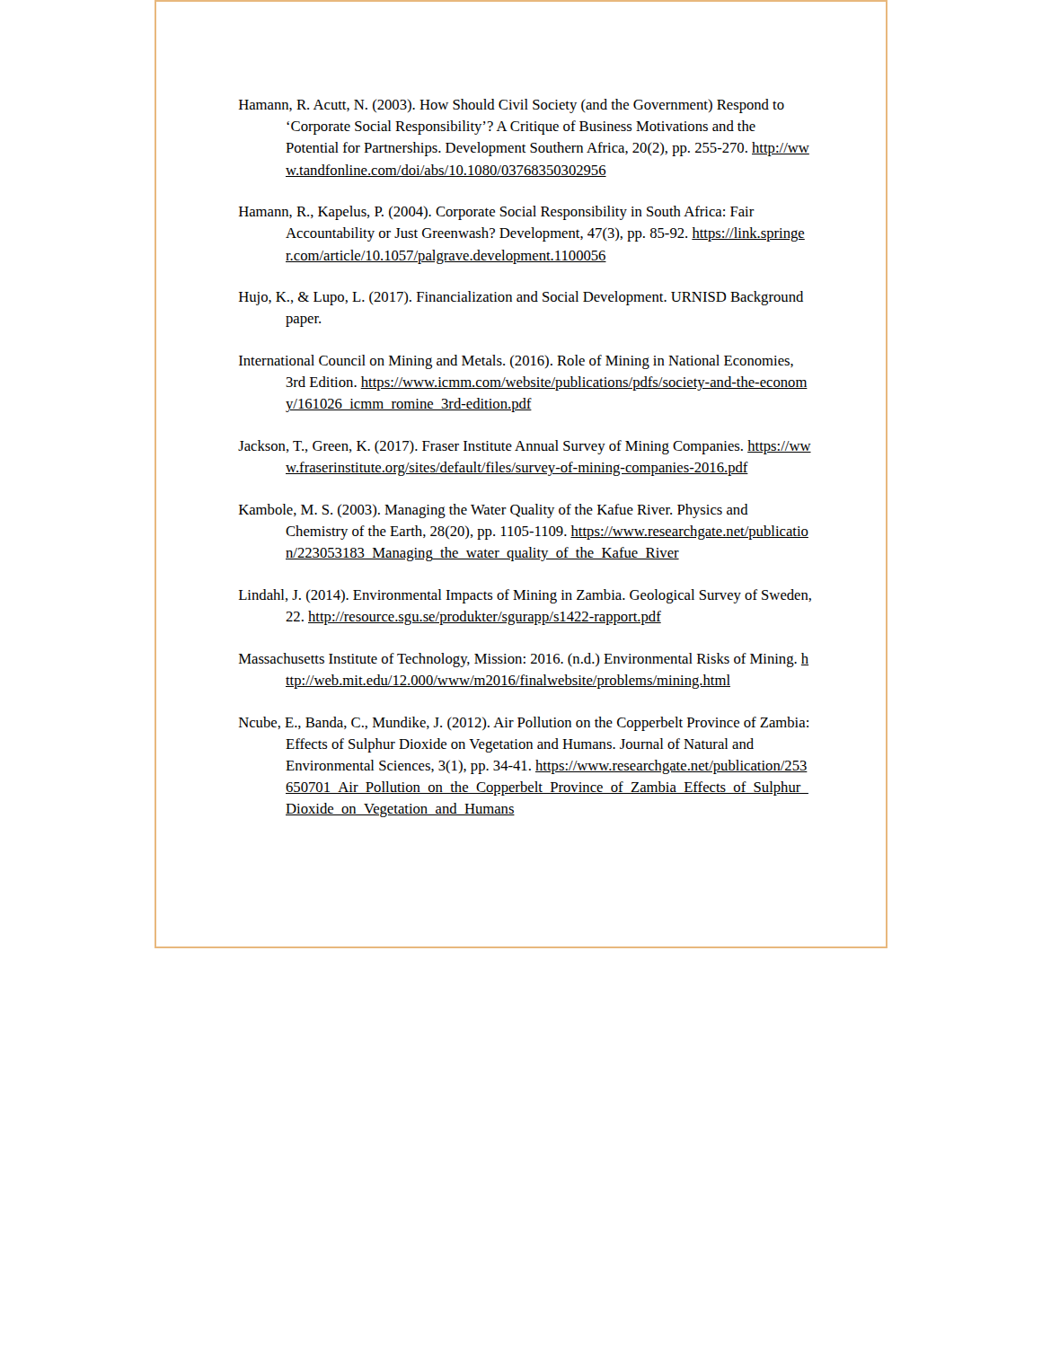Hamann, R. Acutt, N. (2003). How Should Civil Society (and the Government) Respond to ‘Corporate Social Responsibility’? A Critique of Business Motivations and the Potential for Partnerships. Development Southern Africa, 20(2), pp. 255-270. http://www.tandfonline.com/doi/abs/10.1080/03768350302956
Hamann, R., Kapelus, P. (2004). Corporate Social Responsibility in South Africa: Fair Accountability or Just Greenwash? Development, 47(3), pp. 85-92. https://link.springer.com/article/10.1057/palgrave.development.1100056
Hujo, K., & Lupo, L. (2017). Financialization and Social Development. URNISD Background paper.
International Council on Mining and Metals. (2016). Role of Mining in National Economies, 3rd Edition. https://www.icmm.com/website/publications/pdfs/society-and-the-economy/161026_icmm_romine_3rd-edition.pdf
Jackson, T., Green, K. (2017). Fraser Institute Annual Survey of Mining Companies. https://www.fraserinstitute.org/sites/default/files/survey-of-mining-companies-2016.pdf
Kambole, M. S. (2003). Managing the Water Quality of the Kafue River. Physics and Chemistry of the Earth, 28(20), pp. 1105-1109. https://www.researchgate.net/publication/223053183_Managing_the_water_quality_of_the_Kafue_River
Lindahl, J. (2014). Environmental Impacts of Mining in Zambia. Geological Survey of Sweden, 22. http://resource.sgu.se/produkter/sgurapp/s1422-rapport.pdf
Massachusetts Institute of Technology, Mission: 2016. (n.d.) Environmental Risks of Mining. http://web.mit.edu/12.000/www/m2016/finalwebsite/problems/mining.html
Ncube, E., Banda, C., Mundike, J. (2012). Air Pollution on the Copperbelt Province of Zambia: Effects of Sulphur Dioxide on Vegetation and Humans. Journal of Natural and Environmental Sciences, 3(1), pp. 34-41. https://www.researchgate.net/publication/253650701_Air_Pollution_on_the_Copperbelt_Province_of_Zambia_Effects_of_Sulphur_Dioxide_on_Vegetation_and_Humans